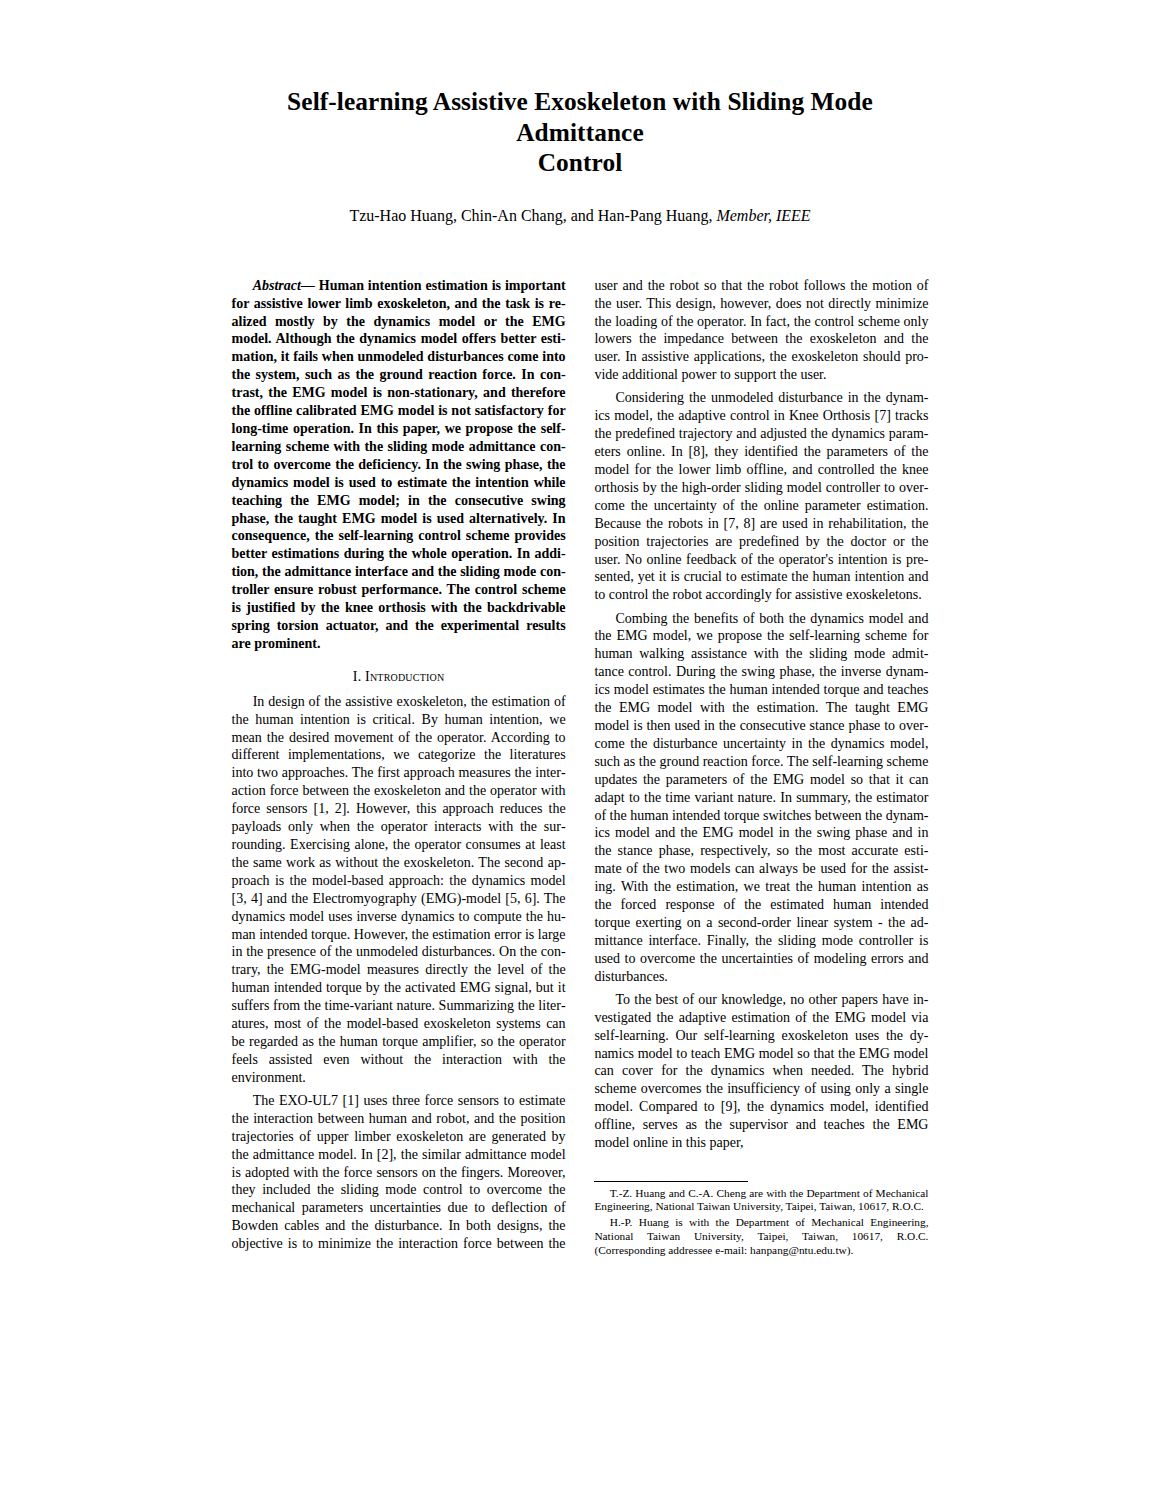Self-learning Assistive Exoskeleton with Sliding Mode Admittance
Control
Tzu-Hao Huang, Chin-An Chang, and Han-Pang Huang, Member, IEEE
Abstract— Human intention estimation is important for assistive lower limb exoskeleton, and the task is realized mostly by the dynamics model or the EMG model. Although the dynamics model offers better estimation, it fails when unmodeled disturbances come into the system, such as the ground reaction force. In contrast, the EMG model is non-stationary, and therefore the offline calibrated EMG model is not satisfactory for long-time operation. In this paper, we propose the self-learning scheme with the sliding mode admittance control to overcome the deficiency. In the swing phase, the dynamics model is used to estimate the intention while teaching the EMG model; in the consecutive swing phase, the taught EMG model is used alternatively. In consequence, the self-learning control scheme provides better estimations during the whole operation. In addition, the admittance interface and the sliding mode controller ensure robust performance. The control scheme is justified by the knee orthosis with the backdrivable spring torsion actuator, and the experimental results are prominent.
I. Introduction
In design of the assistive exoskeleton, the estimation of the human intention is critical. By human intention, we mean the desired movement of the operator. According to different implementations, we categorize the literatures into two approaches. The first approach measures the interaction force between the exoskeleton and the operator with force sensors [1, 2]. However, this approach reduces the payloads only when the operator interacts with the surrounding. Exercising alone, the operator consumes at least the same work as without the exoskeleton. The second approach is the model-based approach: the dynamics model [3, 4] and the Electromyography (EMG)-model [5, 6]. The dynamics model uses inverse dynamics to compute the human intended torque. However, the estimation error is large in the presence of the unmodeled disturbances. On the contrary, the EMG-model measures directly the level of the human intended torque by the activated EMG signal, but it suffers from the time-variant nature. Summarizing the literatures, most of the model-based exoskeleton systems can be regarded as the human torque amplifier, so the operator feels assisted even without the interaction with the environment.
The EXO-UL7 [1] uses three force sensors to estimate the interaction between human and robot, and the position trajectories of upper limber exoskeleton are generated by the admittance model. In [2], the similar admittance model is adopted with the force sensors on the fingers. Moreover, they included the sliding mode control to overcome the mechanical parameters uncertainties due to deflection of Bowden cables and the disturbance. In both designs, the objective is to minimize the interaction force between the user and the robot so that the robot follows the motion of the user. This design, however, does not directly minimize the loading of the operator. In fact, the control scheme only lowers the impedance between the exoskeleton and the user. In assistive applications, the exoskeleton should provide additional power to support the user.
Considering the unmodeled disturbance in the dynamics model, the adaptive control in Knee Orthosis [7] tracks the predefined trajectory and adjusted the dynamics parameters online. In [8], they identified the parameters of the model for the lower limb offline, and controlled the knee orthosis by the high-order sliding model controller to overcome the uncertainty of the online parameter estimation. Because the robots in [7, 8] are used in rehabilitation, the position trajectories are predefined by the doctor or the user. No online feedback of the operator's intention is presented, yet it is crucial to estimate the human intention and to control the robot accordingly for assistive exoskeletons.
Combing the benefits of both the dynamics model and the EMG model, we propose the self-learning scheme for human walking assistance with the sliding mode admittance control. During the swing phase, the inverse dynamics model estimates the human intended torque and teaches the EMG model with the estimation. The taught EMG model is then used in the consecutive stance phase to overcome the disturbance uncertainty in the dynamics model, such as the ground reaction force. The self-learning scheme updates the parameters of the EMG model so that it can adapt to the time variant nature. In summary, the estimator of the human intended torque switches between the dynamics model and the EMG model in the swing phase and in the stance phase, respectively, so the most accurate estimate of the two models can always be used for the assisting. With the estimation, we treat the human intention as the forced response of the estimated human intended torque exerting on a second-order linear system - the admittance interface. Finally, the sliding mode controller is used to overcome the uncertainties of modeling errors and disturbances.
To the best of our knowledge, no other papers have investigated the adaptive estimation of the EMG model via self-learning. Our self-learning exoskeleton uses the dynamics model to teach EMG model so that the EMG model can cover for the dynamics when needed. The hybrid scheme overcomes the insufficiency of using only a single model. Compared to [9], the dynamics model, identified offline, serves as the supervisor and teaches the EMG model online in this paper,
T.-Z. Huang and C.-A. Cheng are with the Department of Mechanical Engineering, National Taiwan University, Taipei, Taiwan, 10617, R.O.C.
H.-P. Huang is with the Department of Mechanical Engineering, National Taiwan University, Taipei, Taiwan, 10617, R.O.C. (Corresponding addressee e-mail: hanpang@ntu.edu.tw).